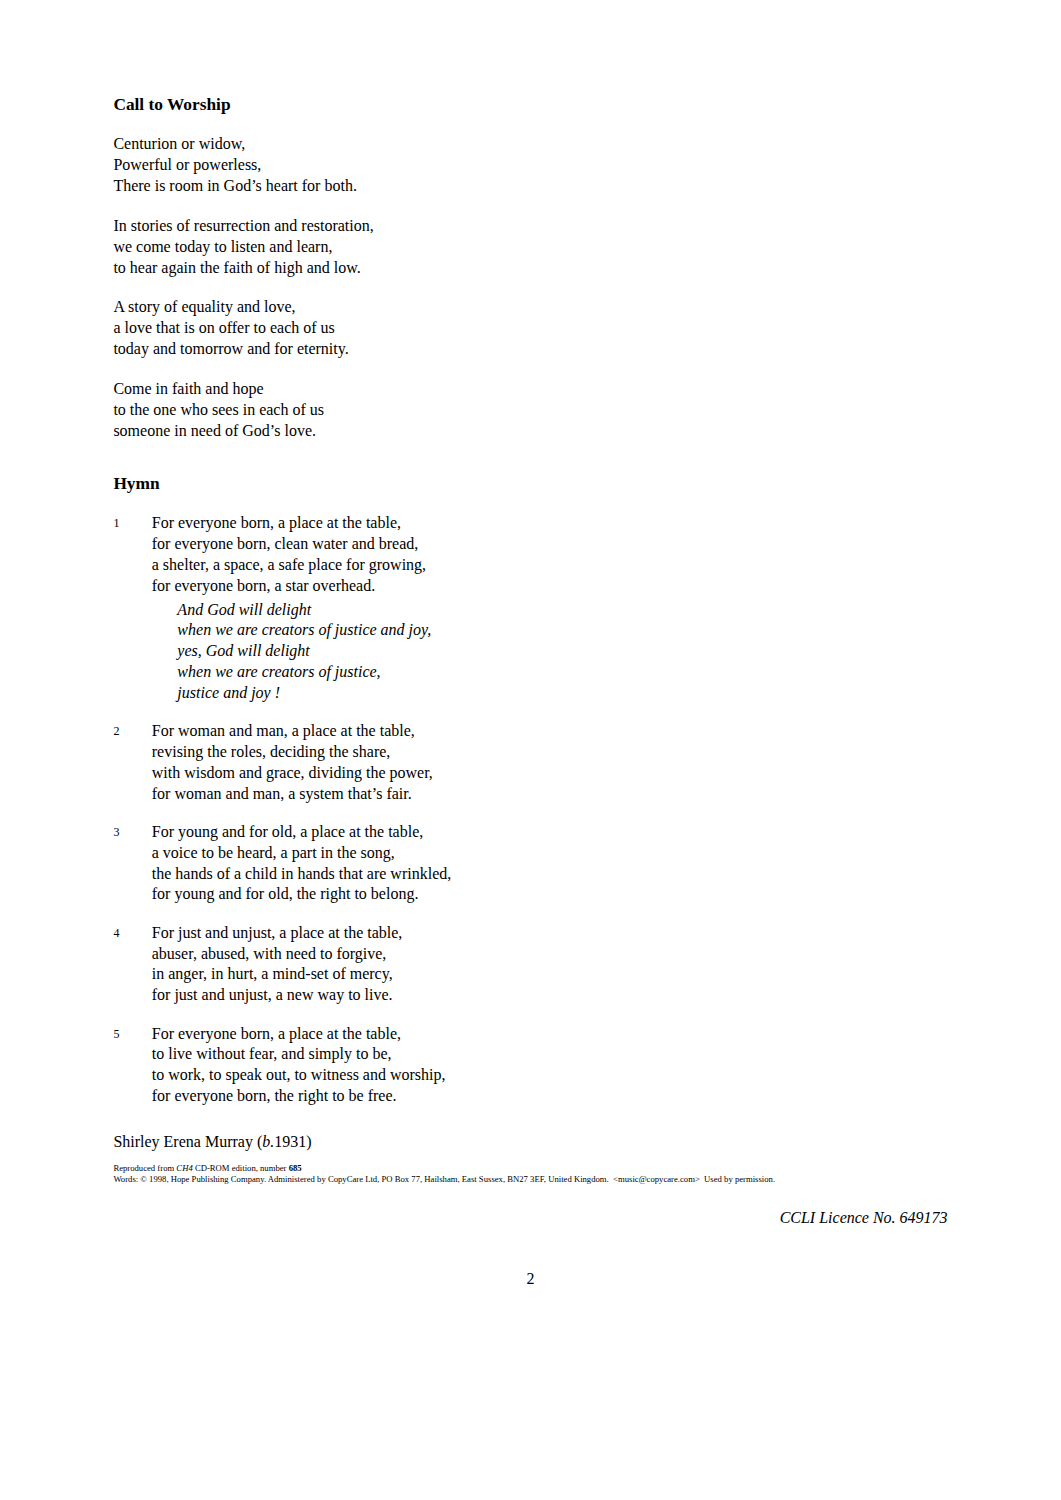Call to Worship
Centurion or widow,
Powerful or powerless,
There is room in God’s heart for both.
In stories of resurrection and restoration,
we come today to listen and learn,
to hear again the faith of high and low.
A story of equality and love,
a love that is on offer to each of us
today and tomorrow and for eternity.
Come in faith and hope
to the one who sees in each of us
someone in need of God’s love.
Hymn
1
For everyone born, a place at the table,
for everyone born, clean water and bread,
a shelter, a space, a safe place for growing,
for everyone born, a star overhead.
And God will delight
when we are creators of justice and joy,
yes, God will delight
when we are creators of justice,
justice and joy !
2
For woman and man, a place at the table,
revising the roles, deciding the share,
with wisdom and grace, dividing the power,
for woman and man, a system that’s fair.
3
For young and for old, a place at the table,
a voice to be heard, a part in the song,
the hands of a child in hands that are wrinkled,
for young and for old, the right to belong.
4
For just and unjust, a place at the table,
abuser, abused, with need to forgive,
in anger, in hurt, a mind-set of mercy,
for just and unjust, a new way to live.
5
For everyone born, a place at the table,
to live without fear, and simply to be,
to work, to speak out, to witness and worship,
for everyone born, the right to be free.
Shirley Erena Murray (b. 1931)
Reproduced from CH4 CD-ROM edition, number 685
Words: © 1998, Hope Publishing Company. Administered by CopyCare Ltd, PO Box 77, Hailsham, East Sussex, BN27 3EF, United Kingdom. <music@copycare.com> Used by permission.
CCLI Licence No. 649173
2